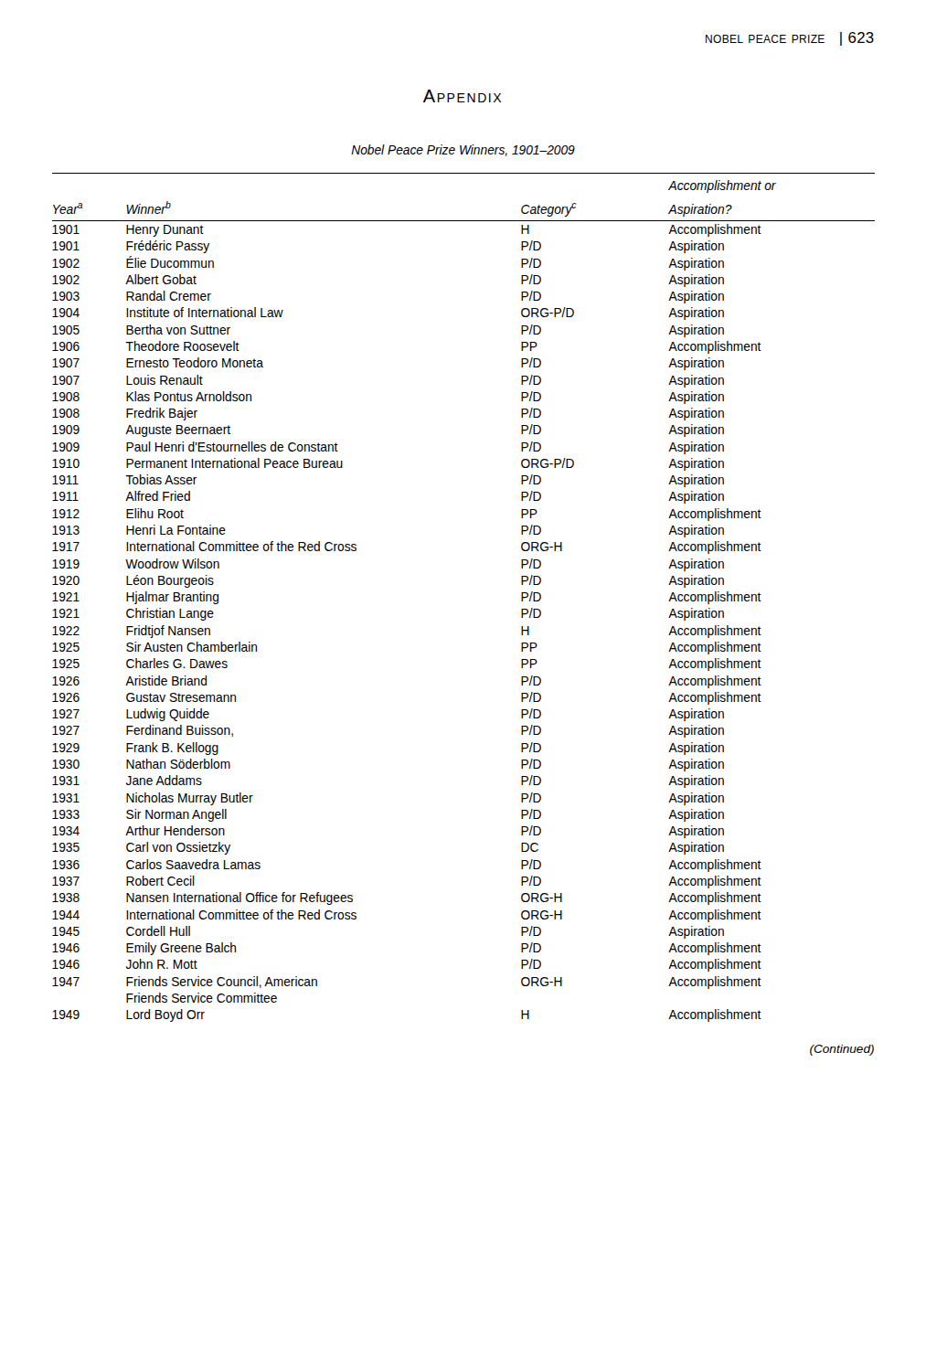nobel peace prize | 623
Appendix
Nobel Peace Prize Winners, 1901–2009
| | | | Accomplishment or |
| --- | --- | --- | --- |
| Year a | Winner b | Category c | Aspiration? |
| 1901 | Henry Dunant | H | Accomplishment |
| 1901 | Frédéric Passy | P/D | Aspiration |
| 1902 | Élie Ducommun | P/D | Aspiration |
| 1902 | Albert Gobat | P/D | Aspiration |
| 1903 | Randal Cremer | P/D | Aspiration |
| 1904 | Institute of International Law | ORG-P/D | Aspiration |
| 1905 | Bertha von Suttner | P/D | Aspiration |
| 1906 | Theodore Roosevelt | PP | Accomplishment |
| 1907 | Ernesto Teodoro Moneta | P/D | Aspiration |
| 1907 | Louis Renault | P/D | Aspiration |
| 1908 | Klas Pontus Arnoldson | P/D | Aspiration |
| 1908 | Fredrik Bajer | P/D | Aspiration |
| 1909 | Auguste Beernaert | P/D | Aspiration |
| 1909 | Paul Henri d'Estournelles de Constant | P/D | Aspiration |
| 1910 | Permanent International Peace Bureau | ORG-P/D | Aspiration |
| 1911 | Tobias Asser | P/D | Aspiration |
| 1911 | Alfred Fried | P/D | Aspiration |
| 1912 | Elihu Root | PP | Accomplishment |
| 1913 | Henri La Fontaine | P/D | Aspiration |
| 1917 | International Committee of the Red Cross | ORG-H | Accomplishment |
| 1919 | Woodrow Wilson | P/D | Aspiration |
| 1920 | Léon Bourgeois | P/D | Aspiration |
| 1921 | Hjalmar Branting | P/D | Accomplishment |
| 1921 | Christian Lange | P/D | Aspiration |
| 1922 | Fridtjof Nansen | H | Accomplishment |
| 1925 | Sir Austen Chamberlain | PP | Accomplishment |
| 1925 | Charles G. Dawes | PP | Accomplishment |
| 1926 | Aristide Briand | P/D | Accomplishment |
| 1926 | Gustav Stresemann | P/D | Accomplishment |
| 1927 | Ludwig Quidde | P/D | Aspiration |
| 1927 | Ferdinand Buisson, | P/D | Aspiration |
| 1929 | Frank B. Kellogg | P/D | Aspiration |
| 1930 | Nathan Söderblom | P/D | Aspiration |
| 1931 | Jane Addams | P/D | Aspiration |
| 1931 | Nicholas Murray Butler | P/D | Aspiration |
| 1933 | Sir Norman Angell | P/D | Aspiration |
| 1934 | Arthur Henderson | P/D | Aspiration |
| 1935 | Carl von Ossietzky | DC | Aspiration |
| 1936 | Carlos Saavedra Lamas | P/D | Accomplishment |
| 1937 | Robert Cecil | P/D | Accomplishment |
| 1938 | Nansen International Office for Refugees | ORG-H | Accomplishment |
| 1944 | International Committee of the Red Cross | ORG-H | Accomplishment |
| 1945 | Cordell Hull | P/D | Aspiration |
| 1946 | Emily Greene Balch | P/D | Accomplishment |
| 1946 | John R. Mott | P/D | Accomplishment |
| 1947 | Friends Service Council, American | ORG-H | Accomplishment |
| | Friends Service Committee | | |
| 1949 | Lord Boyd Orr | H | Accomplishment |
(Continued)